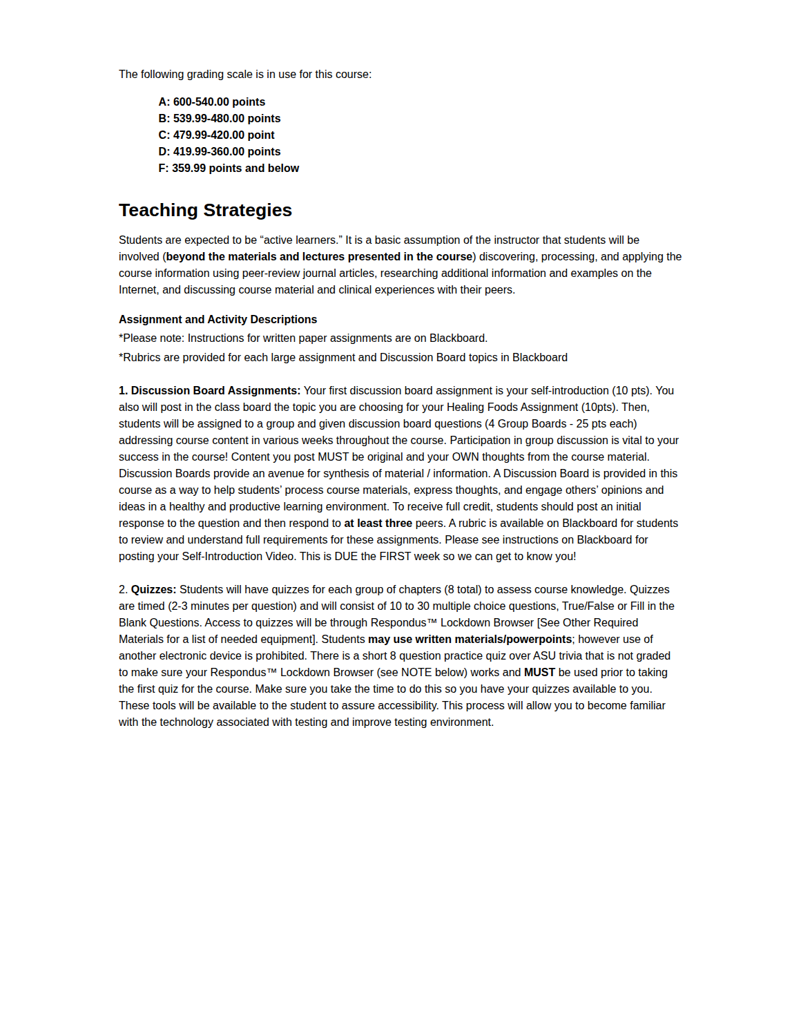The following grading scale is in use for this course:
A: 600-540.00 points
B: 539.99-480.00 points
C: 479.99-420.00 point
D: 419.99-360.00 points
F: 359.99 points and below
Teaching Strategies
Students are expected to be “active learners.” It is a basic assumption of the instructor that students will be involved (beyond the materials and lectures presented in the course) discovering, processing, and applying the course information using peer-review journal articles, researching additional information and examples on the Internet, and discussing course material and clinical experiences with their peers.
Assignment and Activity Descriptions
*Please note: Instructions for written paper assignments are on Blackboard.
*Rubrics are provided for each large assignment and Discussion Board topics in Blackboard
1. Discussion Board Assignments: Your first discussion board assignment is your self-introduction (10 pts). You also will post in the class board the topic you are choosing for your Healing Foods Assignment (10pts). Then, students will be assigned to a group and given discussion board questions (4 Group Boards - 25 pts each) addressing course content in various weeks throughout the course. Participation in group discussion is vital to your success in the course! Content you post MUST be original and your OWN thoughts from the course material. Discussion Boards provide an avenue for synthesis of material / information. A Discussion Board is provided in this course as a way to help students’ process course materials, express thoughts, and engage others’ opinions and ideas in a healthy and productive learning environment. To receive full credit, students should post an initial response to the question and then respond to at least three peers. A rubric is available on Blackboard for students to review and understand full requirements for these assignments. Please see instructions on Blackboard for posting your Self-Introduction Video. This is DUE the FIRST week so we can get to know you!
2. Quizzes: Students will have quizzes for each group of chapters (8 total) to assess course knowledge. Quizzes are timed (2-3 minutes per question) and will consist of 10 to 30 multiple choice questions, True/False or Fill in the Blank Questions. Access to quizzes will be through Respondus™ Lockdown Browser [See Other Required Materials for a list of needed equipment]. Students may use written materials/powerpoints; however use of another electronic device is prohibited. There is a short 8 question practice quiz over ASU trivia that is not graded to make sure your Respondus™ Lockdown Browser (see NOTE below) works and MUST be used prior to taking the first quiz for the course. Make sure you take the time to do this so you have your quizzes available to you. These tools will be available to the student to assure accessibility. This process will allow you to become familiar with the technology associated with testing and improve testing environment.